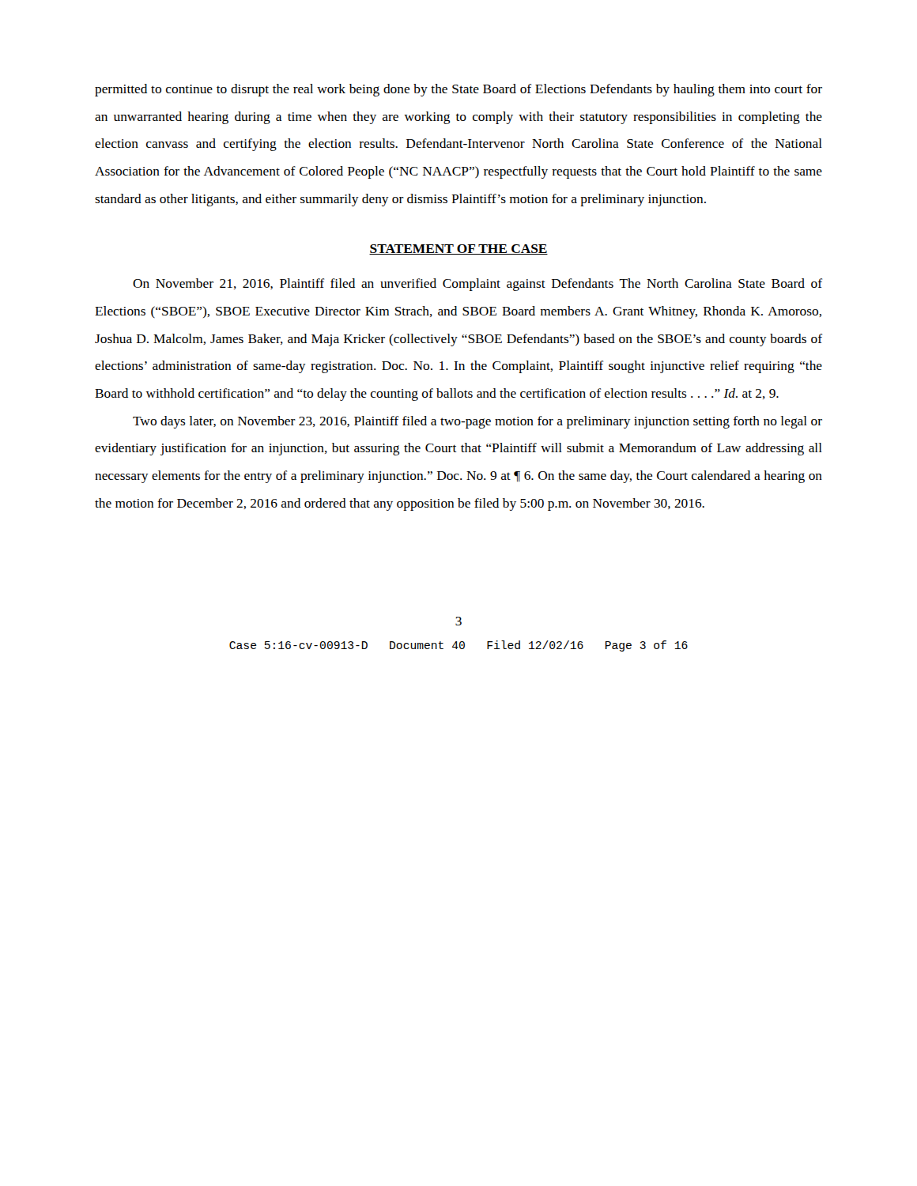permitted to continue to disrupt the real work being done by the State Board of Elections Defendants by hauling them into court for an unwarranted hearing during a time when they are working to comply with their statutory responsibilities in completing the election canvass and certifying the election results. Defendant-Intervenor North Carolina State Conference of the National Association for the Advancement of Colored People (“NC NAACP”) respectfully requests that the Court hold Plaintiff to the same standard as other litigants, and either summarily deny or dismiss Plaintiff’s motion for a preliminary injunction.
STATEMENT OF THE CASE
On November 21, 2016, Plaintiff filed an unverified Complaint against Defendants The North Carolina State Board of Elections (“SBOE”), SBOE Executive Director Kim Strach, and SBOE Board members A. Grant Whitney, Rhonda K. Amoroso, Joshua D. Malcolm, James Baker, and Maja Kricker (collectively “SBOE Defendants”) based on the SBOE’s and county boards of elections’ administration of same-day registration. Doc. No. 1. In the Complaint, Plaintiff sought injunctive relief requiring “the Board to withhold certification” and “to delay the counting of ballots and the certification of election results . . . .” Id. at 2, 9.
Two days later, on November 23, 2016, Plaintiff filed a two-page motion for a preliminary injunction setting forth no legal or evidentiary justification for an injunction, but assuring the Court that “Plaintiff will submit a Memorandum of Law addressing all necessary elements for the entry of a preliminary injunction.” Doc. No. 9 at ¶ 6. On the same day, the Court calendared a hearing on the motion for December 2, 2016 and ordered that any opposition be filed by 5:00 p.m. on November 30, 2016.
3
Case 5:16-cv-00913-D Document 40 Filed 12/02/16 Page 3 of 16